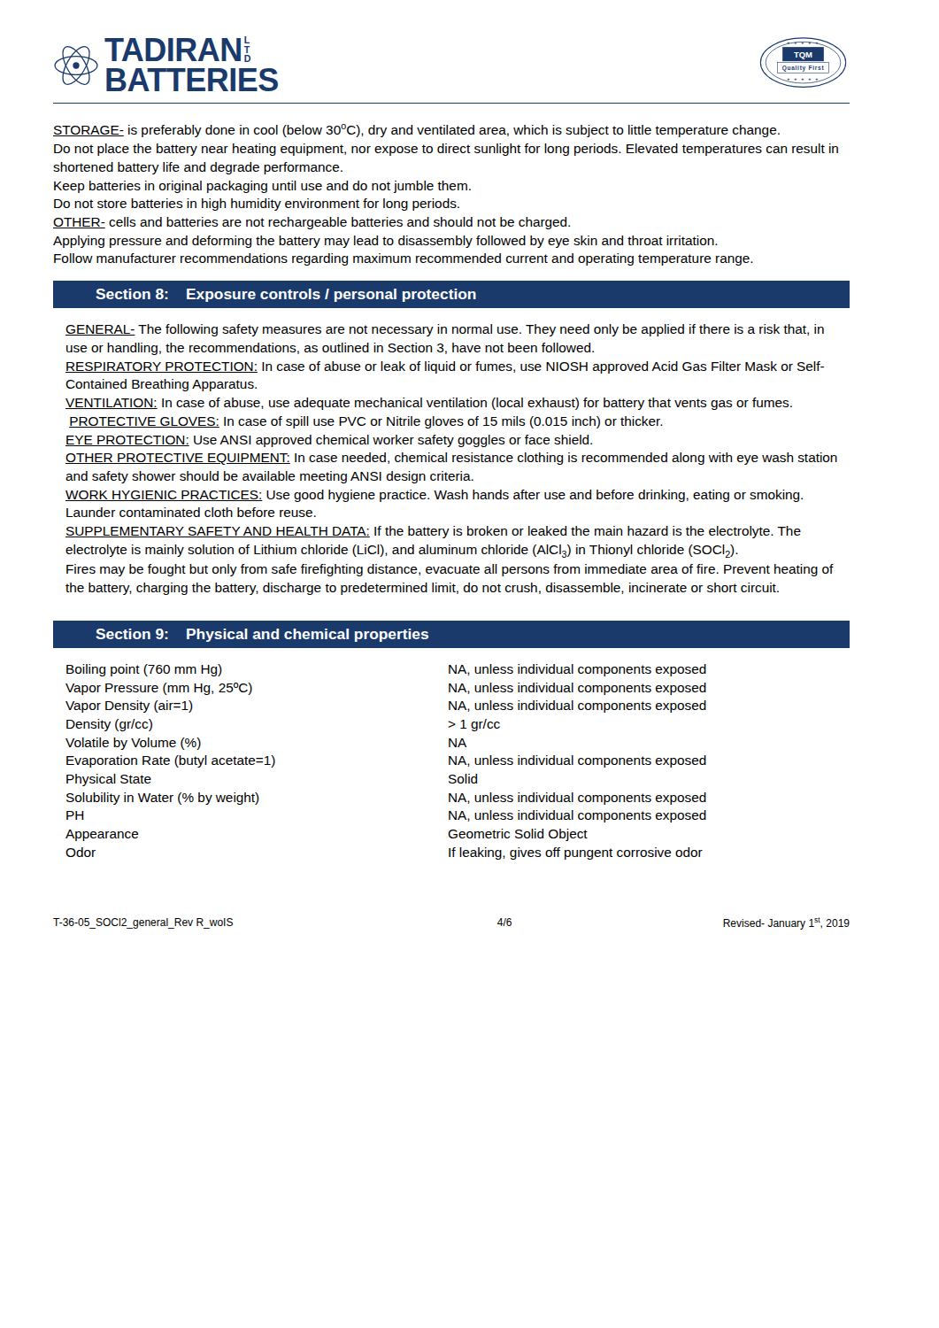TADIRAN LTD
BATTERIES
TQM Quality First ★ ★ ★ ★ ★ ★ ★ ★ ★ ★
STORAGE- is preferably done in cool (below 30oC), dry and ventilated area, which is subject to little temperature change.
Do not place the battery near heating equipment, nor expose to direct sunlight for long periods. Elevated temperatures can result in shortened battery life and degrade performance.
Keep batteries in original packaging until use and do not jumble them.
Do not store batteries in high humidity environment for long periods.
OTHER- cells and batteries are not rechargeable batteries and should not be charged.
Applying pressure and deforming the battery may lead to disassembly followed by eye skin and throat irritation.
Follow manufacturer recommendations regarding maximum recommended current and operating temperature range.
Section 8: Exposure controls / personal protection
GENERAL- The following safety measures are not necessary in normal use. They need only be applied if there is a risk that, in use or handling, the recommendations, as outlined in Section 3, have not been followed.
RESPIRATORY PROTECTION: In case of abuse or leak of liquid or fumes, use NIOSH approved Acid Gas Filter Mask or Self-Contained Breathing Apparatus.
VENTILATION: In case of abuse, use adequate mechanical ventilation (local exhaust) for battery that vents gas or fumes.
PROTECTIVE GLOVES: In case of spill use PVC or Nitrile gloves of 15 mils (0.015 inch) or thicker.
EYE PROTECTION: Use ANSI approved chemical worker safety goggles or face shield.
OTHER PROTECTIVE EQUIPMENT: In case needed, chemical resistance clothing is recommended along with eye wash station and safety shower should be available meeting ANSI design criteria.
WORK HYGIENIC PRACTICES: Use good hygiene practice. Wash hands after use and before drinking, eating or smoking. Launder contaminated cloth before reuse.
SUPPLEMENTARY SAFETY AND HEALTH DATA: If the battery is broken or leaked the main hazard is the electrolyte. The electrolyte is mainly solution of Lithium chloride (LiCl), and aluminum chloride (AlCl3) in Thionyl chloride (SOCl2).
Fires may be fought but only from safe firefighting distance, evacuate all persons from immediate area of fire. Prevent heating of the battery, charging the battery, discharge to predetermined limit, do not crush, disassemble, incinerate or short circuit.
Section 9: Physical and chemical properties
| Boiling point (760 mm Hg) | NA, unless individual components exposed |
| Vapor Pressure (mm Hg, 25ºC) | NA, unless individual components exposed |
| Vapor Density (air=1) | NA, unless individual components exposed |
| Density (gr/cc) | > 1 gr/cc |
| Volatile by Volume (%) | NA |
| Evaporation Rate (butyl acetate=1) | NA, unless individual components exposed |
| Physical State | Solid |
| Solubility in Water (% by weight) | NA, unless individual components exposed |
| PH | NA, unless individual components exposed |
| Appearance | Geometric Solid Object |
| Odor | If leaking, gives off pungent corrosive odor |
T-36-05_SOCl2_general_Rev R_woIS
4/6
Revised- January 1st, 2019